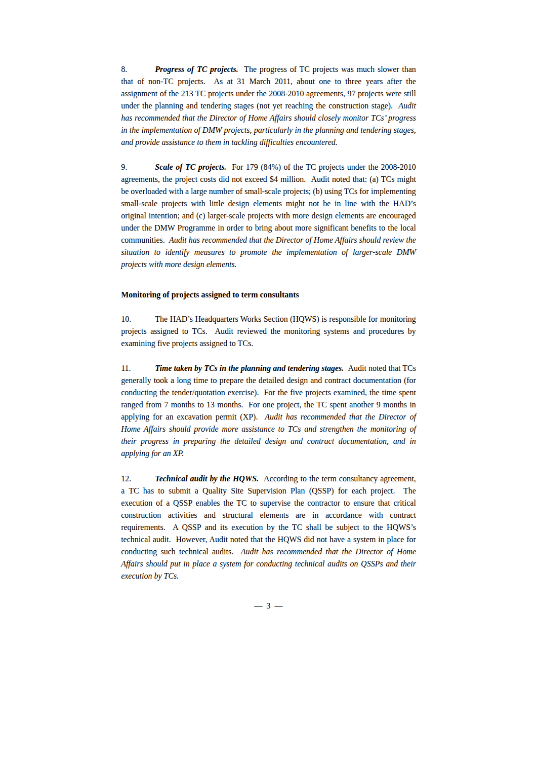8. Progress of TC projects. The progress of TC projects was much slower than that of non-TC projects. As at 31 March 2011, about one to three years after the assignment of the 213 TC projects under the 2008-2010 agreements, 97 projects were still under the planning and tendering stages (not yet reaching the construction stage). Audit has recommended that the Director of Home Affairs should closely monitor TCs’ progress in the implementation of DMW projects, particularly in the planning and tendering stages, and provide assistance to them in tackling difficulties encountered.
9. Scale of TC projects. For 179 (84%) of the TC projects under the 2008-2010 agreements, the project costs did not exceed $4 million. Audit noted that: (a) TCs might be overloaded with a large number of small-scale projects; (b) using TCs for implementing small-scale projects with little design elements might not be in line with the HAD’s original intention; and (c) larger-scale projects with more design elements are encouraged under the DMW Programme in order to bring about more significant benefits to the local communities. Audit has recommended that the Director of Home Affairs should review the situation to identify measures to promote the implementation of larger-scale DMW projects with more design elements.
Monitoring of projects assigned to term consultants
10. The HAD’s Headquarters Works Section (HQWS) is responsible for monitoring projects assigned to TCs. Audit reviewed the monitoring systems and procedures by examining five projects assigned to TCs.
11. Time taken by TCs in the planning and tendering stages. Audit noted that TCs generally took a long time to prepare the detailed design and contract documentation (for conducting the tender/quotation exercise). For the five projects examined, the time spent ranged from 7 months to 13 months. For one project, the TC spent another 9 months in applying for an excavation permit (XP). Audit has recommended that the Director of Home Affairs should provide more assistance to TCs and strengthen the monitoring of their progress in preparing the detailed design and contract documentation, and in applying for an XP.
12. Technical audit by the HQWS. According to the term consultancy agreement, a TC has to submit a Quality Site Supervision Plan (QSSP) for each project. The execution of a QSSP enables the TC to supervise the contractor to ensure that critical construction activities and structural elements are in accordance with contract requirements. A QSSP and its execution by the TC shall be subject to the HQWS’s technical audit. However, Audit noted that the HQWS did not have a system in place for conducting such technical audits. Audit has recommended that the Director of Home Affairs should put in place a system for conducting technical audits on QSSPs and their execution by TCs.
— 3 —